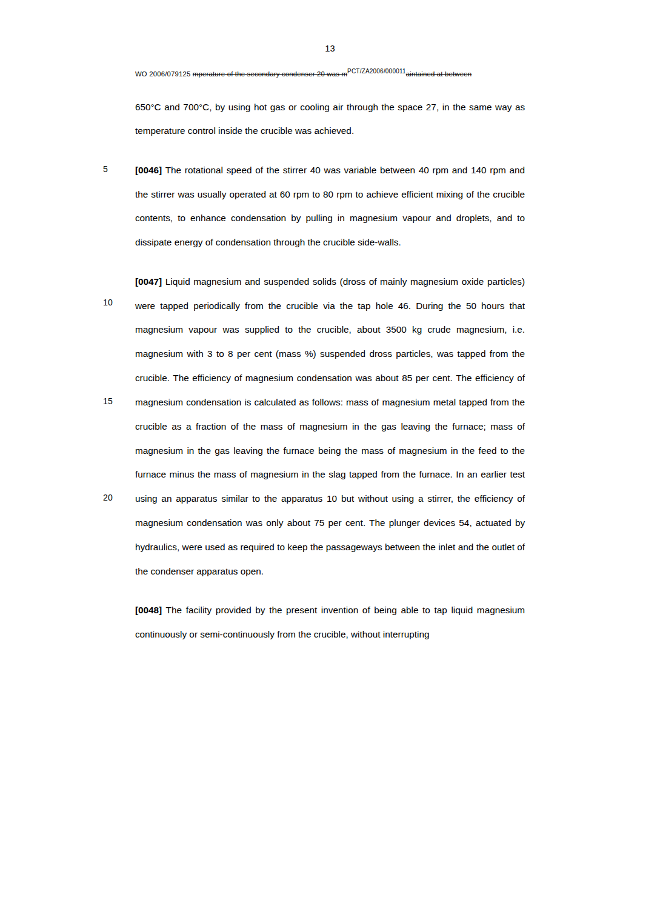13
WO 2006/079125 mperature of the secondary condenser 20 was m PCT/ZA2006/000011 aintained at between
650°C and 700°C, by using hot gas or cooling air through the space 27, in the same way as temperature control inside the crucible was achieved.
5[0046] The rotational speed of the stirrer 40 was variable between 40 rpm and 140 rpm and the stirrer was usually operated at 60 rpm to 80 rpm to achieve efficient mixing of the crucible contents, to enhance condensation by pulling in magnesium vapour and droplets, and to dissipate energy of condensation through the crucible side-walls.
10[0047] Liquid magnesium and suspended solids (dross of mainly magnesium oxide particles) were tapped periodically from the crucible via the tap hole 46. During the 50 hours that magnesium vapour was supplied to the crucible, about 3500 kg crude magnesium, i.e. magnesium with 3 to 8 per cent (mass %) suspended dross particles, was tapped from the crucible. The efficiency of magnesium condensation was about 85 per cent. The efficiency of magnesium condensation is calculated as 15follows: mass of magnesium metal tapped from the crucible as a fraction of the mass of magnesium in the gas leaving the furnace; mass of magnesium in the gas leaving the furnace being the mass of magnesium in the feed to the furnace minus the mass of magnesium in the slag tapped from the furnace. In an earlier test using an apparatus similar to the apparatus 10 but without using a stirrer, the efficiency of 20magnesium condensation was only about 75 per cent. The plunger devices 54, actuated by hydraulics, were used as required to keep the passageways between the inlet and the outlet of the condenser apparatus open.
[0048] The facility provided by the present invention of being able to tap liquid magnesium continuously or semi-continuously from the crucible, without interrupting